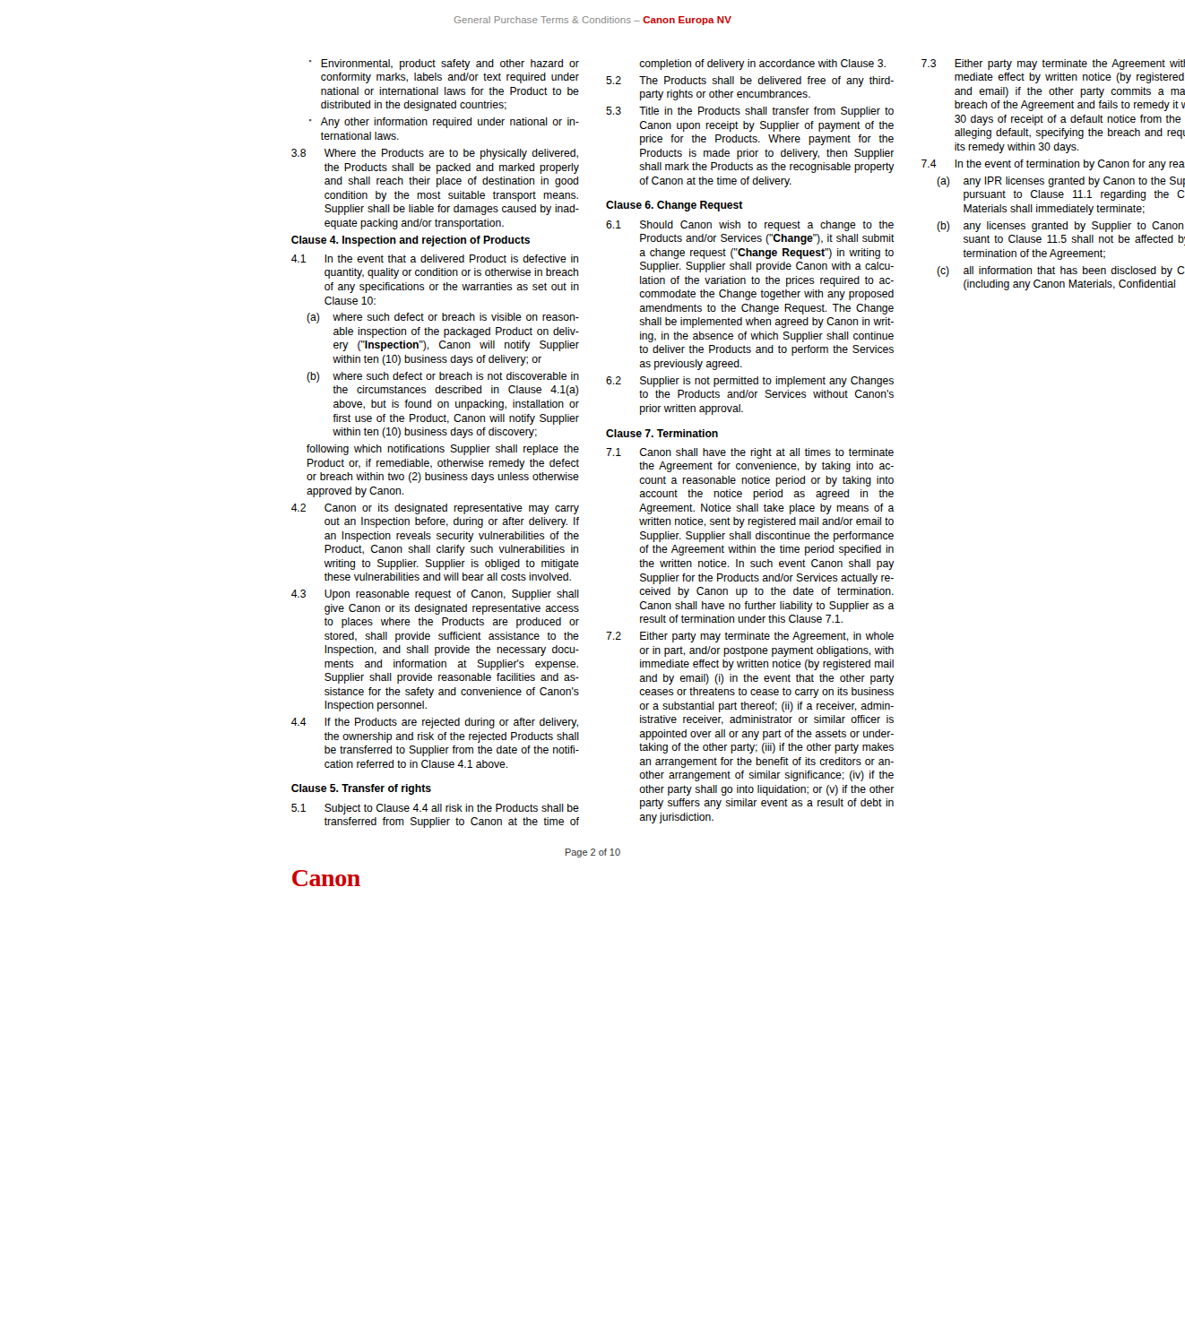General Purchase Terms & Conditions – Canon Europa NV
Environmental, product safety and other hazard or conformity marks, labels and/or text required under national or international laws for the Product to be distributed in the designated countries;
Any other information required under national or international laws.
3.8
Where the Products are to be physically delivered, the Products shall be packed and marked properly and shall reach their place of destination in good condition by the most suitable transport means. Supplier shall be liable for damages caused by inadequate packing and/or transportation.
Clause 4. Inspection and rejection of Products
4.1
In the event that a delivered Product is defective in quantity, quality or condition or is otherwise in breach of any specifications or the warranties as set out in Clause 10:
(a)
where such defect or breach is visible on reasonable inspection of the packaged Product on delivery ("Inspection"), Canon will notify Supplier within ten (10) business days of delivery; or
(b)
where such defect or breach is not discoverable in the circumstances described in Clause 4.1(a) above, but is found on unpacking, installation or first use of the Product, Canon will notify Supplier within ten (10) business days of discovery;
following which notifications Supplier shall replace the Product or, if remediable, otherwise remedy the defect or breach within two (2) business days unless otherwise approved by Canon.
4.2
Canon or its designated representative may carry out an Inspection before, during or after delivery. If an Inspection reveals security vulnerabilities of the Product, Canon shall clarify such vulnerabilities in writing to Supplier. Supplier is obliged to mitigate these vulnerabilities and will bear all costs involved.
4.3
Upon reasonable request of Canon, Supplier shall give Canon or its designated representative access to places where the Products are produced or stored, shall provide sufficient assistance to the Inspection, and shall provide the necessary documents and information at Supplier's expense. Supplier shall provide reasonable facilities and assistance for the safety and convenience of Canon's Inspection personnel.
4.4
If the Products are rejected during or after delivery, the ownership and risk of the rejected Products shall be transferred to Supplier from the date of the notification referred to in Clause 4.1 above.
Clause 5. Transfer of rights
5.1
Subject to Clause 4.4 all risk in the Products shall be transferred from Supplier to Canon at the time of completion of delivery in accordance with Clause 3.
5.2
The Products shall be delivered free of any third-party rights or other encumbrances.
5.3
Title in the Products shall transfer from Supplier to Canon upon receipt by Supplier of payment of the price for the Products. Where payment for the Products is made prior to delivery, then Supplier shall mark the Products as the recognisable property of Canon at the time of delivery.
Clause 6. Change Request
6.1
Should Canon wish to request a change to the Products and/or Services ("Change"), it shall submit a change request ("Change Request") in writing to Supplier. Supplier shall provide Canon with a calculation of the variation to the prices required to accommodate the Change together with any proposed amendments to the Change Request. The Change shall be implemented when agreed by Canon in writing, in the absence of which Supplier shall continue to deliver the Products and to perform the Services as previously agreed.
6.2
Supplier is not permitted to implement any Changes to the Products and/or Services without Canon's prior written approval.
Clause 7. Termination
7.1
Canon shall have the right at all times to terminate the Agreement for convenience, by taking into account a reasonable notice period or by taking into account the notice period as agreed in the Agreement. Notice shall take place by means of a written notice, sent by registered mail and/or email to Supplier. Supplier shall discontinue the performance of the Agreement within the time period specified in the written notice. In such event Canon shall pay Supplier for the Products and/or Services actually received by Canon up to the date of termination. Canon shall have no further liability to Supplier as a result of termination under this Clause 7.1.
7.2
Either party may terminate the Agreement, in whole or in part, and/or postpone payment obligations, with immediate effect by written notice (by registered mail and by email) (i) in the event that the other party ceases or threatens to cease to carry on its business or a substantial part thereof; (ii) if a receiver, administrative receiver, administrator or similar officer is appointed over all or any part of the assets or undertaking of the other party; (iii) if the other party makes an arrangement for the benefit of its creditors or another arrangement of similar significance; (iv) if the other party shall go into liquidation; or (v) if the other party suffers any similar event as a result of debt in any jurisdiction.
7.3
Either party may terminate the Agreement with immediate effect by written notice (by registered mail and email) if the other party commits a material breach of the Agreement and fails to remedy it within 30 days of receipt of a default notice from the party alleging default, specifying the breach and requiring its remedy within 30 days.
7.4
In the event of termination by Canon for any reason:
(a)
any IPR licenses granted by Canon to the Supplier pursuant to Clause 11.1 regarding the Canon Materials shall immediately terminate;
(b)
any licenses granted by Supplier to Canon pursuant to Clause 11.5 shall not be affected by the termination of the Agreement;
(c)
all information that has been disclosed by Canon (including any Canon Materials, Confidential
Page 2 of 10
Canon